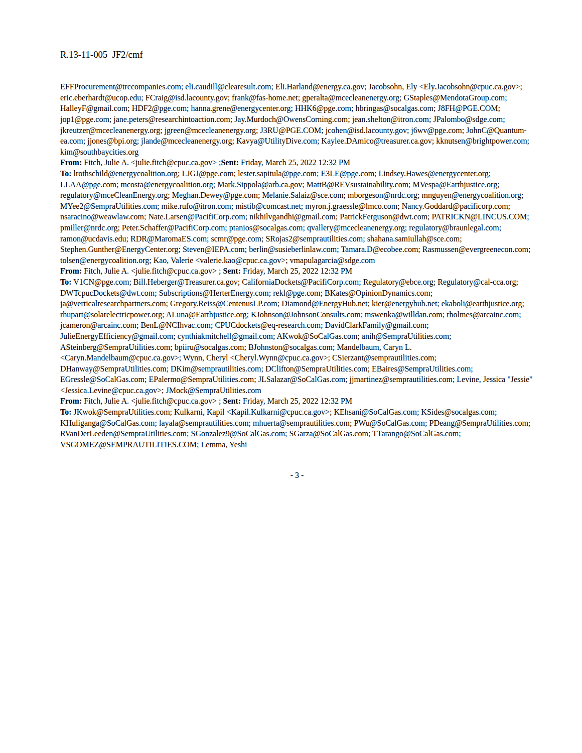R.13-11-005 JF2/cmf
EFFProcurement@trccompanies.com; eli.caudill@clearesult.com; Eli.Harland@energy.ca.gov; Jacobsohn, Ely <Ely.Jacobsohn@cpuc.ca.gov>; eric.eberhardt@ucop.edu; FCraig@isd.lacounty.gov; frank@fas-home.net; gperalta@mcecleanenergy.org; GStaples@MendotaGroup.com; HalleyF@gmail.com; HDF2@pge.com; hanna.grene@energycenter.org; HHK6@pge.com; hbringas@socalgas.com; J8FH@PGE.COM; jop1@pge.com; jane.peters@researchintoaction.com; Jay.Murdoch@OwensCorning.com; jean.shelton@itron.com; JPalombo@sdge.com; jkreutzer@mcecleanenergy.org; jgreen@mcecleanenergy.org; J3RU@PGE.COM; jcohen@isd.lacounty.gov; j6wv@pge.com; JohnC@Quantum-ea.com; jjones@bpi.org; jlande@mcecleanenergy.org; Kavya@UtilityDive.com; Kaylee.DAmico@treasurer.ca.gov; kknutsen@brightpower.com; kim@southbaycities.org
From: Fitch, Julie A. <julie.fitch@cpuc.ca.gov> ;Sent: Friday, March 25, 2022 12:32 PM
To: lrothschild@energycoalition.org; LJGJ@pge.com; lester.sapitula@pge.com; E3LE@pge.com; Lindsey.Hawes@energycenter.org; LLAA@pge.com; mcosta@energycoalition.org; Mark.Sippola@arb.ca.gov; MattB@REVsustainability.com; MVespa@Earthjustice.org; regulatory@mceCleanEnergy.org; Meghan.Dewey@pge.com; Melanie.Salaiz@sce.com; mborgeson@nrdc.org; mnguyen@energycoalition.org; MYee2@SempraUtilities.com; mike.rufo@itron.com; mistib@comcast.net; myron.j.graessle@lmco.com; Nancy.Goddard@pacificorp.com; nsaracino@weawlaw.com; Nate.Larsen@PacifiCorp.com; nikhilvgandhi@gmail.com; PatrickFerguson@dwt.com; PATRICKN@LINCUS.COM; pmiller@nrdc.org; Peter.Schaffer@PacifiCorp.com; ptanios@socalgas.com; qvallery@mcecleanenergy.org; regulatory@braunlegal.com; ramon@ucdavis.edu; RDR@MaromaES.com; scmr@pge.com; SRojas2@semprautilities.com; shahana.samiullah@sce.com; Stephen.Gunther@EnergyCenter.org; Steven@IEPA.com; berlin@susieberlinlaw.com; Tamara.D@ecobee.com; Rasmussen@evergreenecon.com; tolsen@energycoalition.org; Kao, Valerie <valerie.kao@cpuc.ca.gov>; vmapulagarcia@sdge.com
From: Fitch, Julie A. <julie.fitch@cpuc.ca.gov> ; Sent: Friday, March 25, 2022 12:32 PM
To: V1CN@pge.com; Bill.Heberger@Treasurer.ca.gov; CaliforniaDockets@PacifiCorp.com; Regulatory@ebce.org; Regulatory@cal-cca.org; DWTcpucDockets@dwt.com; Subscriptions@HerterEnergy.com; rekl@pge.com; BKates@OpinionDynamics.com; ja@verticalresearchpartners.com; Gregory.Reiss@CentenusLP.com; Diamond@EnergyHub.net; kier@energyhub.net; ekaboli@earthjustice.org; rhupart@solarelectricpower.org; ALuna@Earthjustice.org; KJohnson@JohnsonConsults.com; mswenka@willdan.com; rholmes@arcainc.com; jcameron@arcainc.com; BenL@NCIhvac.com; CPUCdockets@eq-research.com; DavidClarkFamily@gmail.com; JulieEnergyEfficiency@gmail.com; cynthiakmitchell@gmail.com; AKwok@SoCalGas.com; anih@SempraUtilities.com; ASteinberg@SempraUtilities.com; bpiiru@socalgas.com; BJohnston@socalgas.com; Mandelbaum, Caryn L. <Caryn.Mandelbaum@cpuc.ca.gov>; Wynn, Cheryl <Cheryl.Wynn@cpuc.ca.gov>; CSierzant@semprautilities.com; DHanway@SempraUtilities.com; DKim@semprautilities.com; DClifton@SempraUtilities.com; EBaires@SempraUtilities.com; EGressle@SoCalGas.com; EPalermo@SempraUtilities.com; JLSalazar@SoCalGas.com; jjmartinez@semprautilities.com; Levine, Jessica "Jessie" <Jessica.Levine@cpuc.ca.gov>; JMock@SempraUtilities.com
From: Fitch, Julie A. <julie.fitch@cpuc.ca.gov> ; Sent: Friday, March 25, 2022 12:32 PM
To: JKwok@SempraUtilities.com; Kulkarni, Kapil <Kapil.Kulkarni@cpuc.ca.gov>; KEhsani@SoCalGas.com; KSides@socalgas.com; KHuliganga@SoCalGas.com; layala@semprautilities.com; mhuerta@semprautilities.com; PWu@SoCalGas.com; PDeang@SempraUtilities.com; RVanDerLeeden@SempraUtilities.com; SGonzalez9@SoCalGas.com; SGarza@SoCalGas.com; TTarango@SoCalGas.com; VSGOMEZ@SEMPRAUTILITIES.COM; Lemma, Yeshi
- 3 -